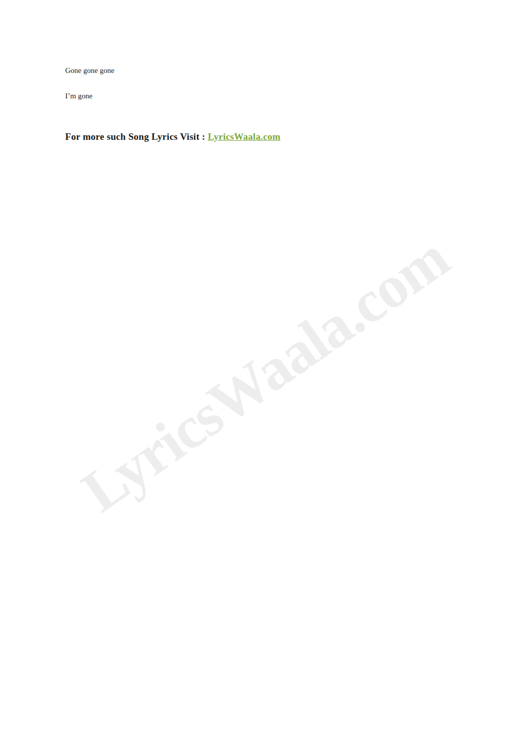LyricsWaala.com
Gone gone gone
I’m gone
For more such Song Lyrics Visit : LyricsWaala.com